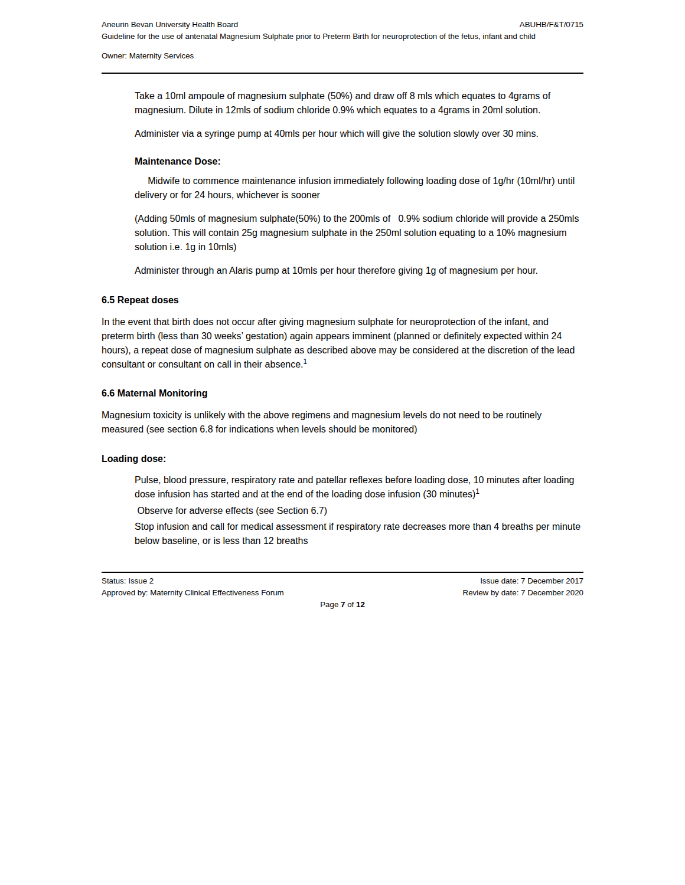Aneurin Bevan University Health Board
ABUHB/F&T/0715
Guideline for the use of antenatal Magnesium Sulphate prior to Preterm Birth for neuroprotection of the fetus, infant and child
Owner: Maternity Services
Take a 10ml ampoule of magnesium sulphate (50%) and draw off 8 mls which equates to 4grams of magnesium. Dilute in 12mls of sodium chloride 0.9% which equates to a 4grams in 20ml solution.
Administer via a syringe pump at 40mls per hour which will give the solution slowly over 30 mins.
Maintenance Dose:
Midwife to commence maintenance infusion immediately following loading dose of 1g/hr (10ml/hr) until delivery or for 24 hours, whichever is sooner
(Adding 50mls of magnesium sulphate(50%) to the 200mls of 0.9% sodium chloride will provide a 250mls solution. This will contain 25g magnesium sulphate in the 250ml solution equating to a 10% magnesium solution i.e. 1g in 10mls)
Administer through an Alaris pump at 10mls per hour therefore giving 1g of magnesium per hour.
6.5 Repeat doses
In the event that birth does not occur after giving magnesium sulphate for neuroprotection of the infant, and preterm birth (less than 30 weeks’ gestation) again appears imminent (planned or definitely expected within 24 hours), a repeat dose of magnesium sulphate as described above may be considered at the discretion of the lead consultant or consultant on call in their absence.1
6.6 Maternal Monitoring
Magnesium toxicity is unlikely with the above regimens and magnesium levels do not need to be routinely measured (see section 6.8 for indications when levels should be monitored)
Loading dose:
Pulse, blood pressure, respiratory rate and patellar reflexes before loading dose, 10 minutes after loading dose infusion has started and at the end of the loading dose infusion (30 minutes)1
Observe for adverse effects (see Section 6.7)
Stop infusion and call for medical assessment if respiratory rate decreases more than 4 breaths per minute below baseline, or is less than 12 breaths
Status: Issue 2
Issue date: 7 December 2017
Approved by: Maternity Clinical Effectiveness Forum
Review by date: 7 December 2020
Page 7 of 12